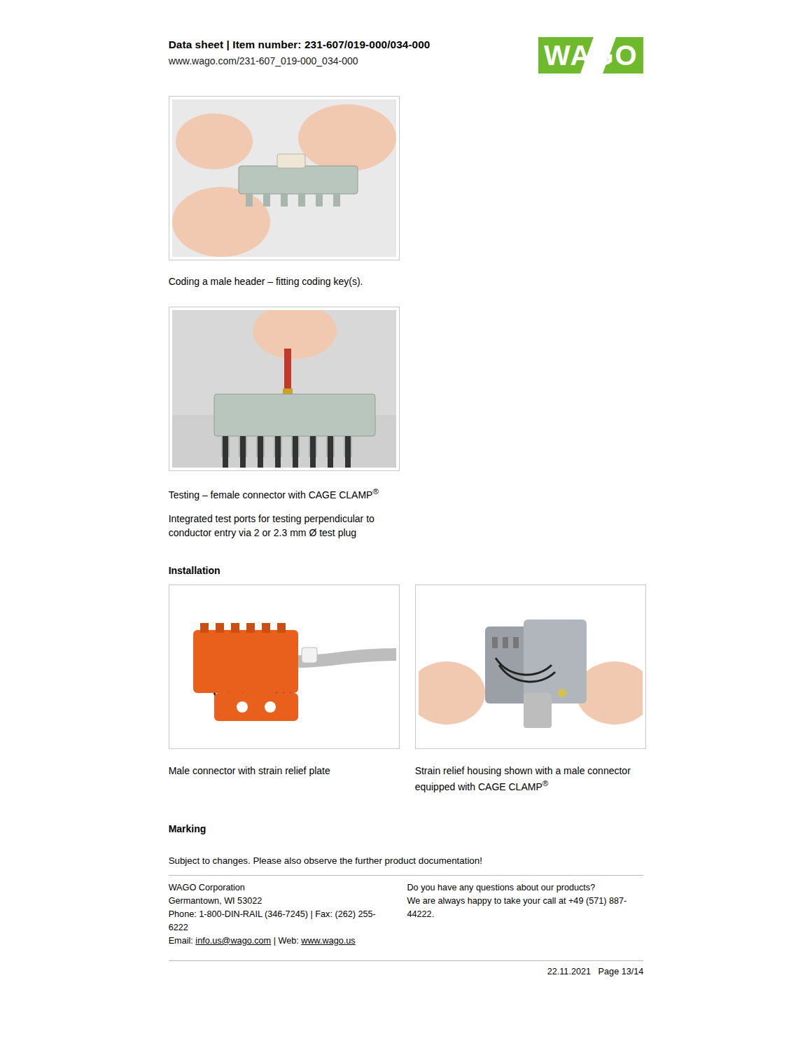Data sheet | Item number: 231-607/019-000/034-000
www.wago.com/231-607_019-000_034-000
WAGO
Coding a male header – fitting coding key(s).
Testing – female connector with CAGE CLAMP®
Integrated test ports for testing perpendicular to conductor entry via 2 or 2.3 mm Ø test plug
Installation
Male connector with strain relief plate
Strain relief housing shown with a male connector equipped with CAGE CLAMP®
Marking
Subject to changes. Please also observe the further product documentation!
WAGO Corporation
Germantown, WI 53022
Phone: 1-800-DIN-RAIL (346-7245) | Fax: (262) 255-6222
Email: info.us@wago.com | Web: www.wago.us
Do you have any questions about our products?
We are always happy to take your call at +49 (571) 887-44222.
22.11.2021 Page 13/14